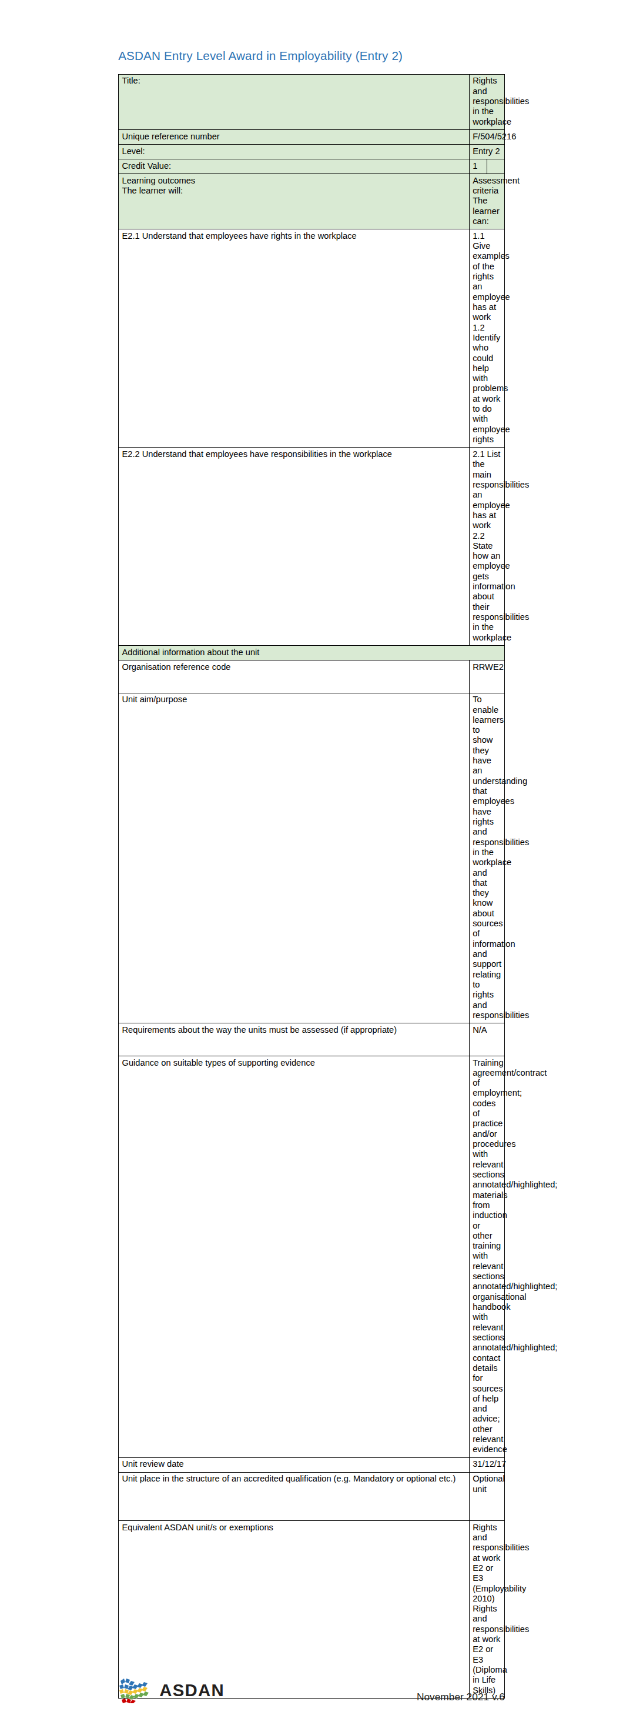ASDAN Entry Level Award in Employability (Entry 2)
| Title: | Rights and responsibilities in the workplace |
| Unique reference number | F/504/5216 |
| Level: | Entry 2 |
| Credit Value: | 1 | |
| Learning outcomes The learner will: | Assessment criteria The learner can: |
| E2.1 Understand that employees have rights in the workplace | 1.1 Give examples of the rights an employee has at work 1.2 Identify who could help with problems at work to do with employee rights |
| E2.2 Understand that employees have responsibilities in the workplace | 2.1 List the main responsibilities an employee has at work 2.2 State how an employee gets information about their responsibilities in the workplace |
| Additional information about the unit |
| Organisation reference code | RRWE2 |
| Unit aim/purpose | To enable learners to show they have an understanding that employees have rights and responsibilities in the workplace and that they know about sources of information and support relating to rights and responsibilities |
| Requirements about the way the units must be assessed (if appropriate) | N/A |
| Guidance on suitable types of supporting evidence | Training agreement/contract of employment; codes of practice and/or procedures with relevant sections annotated/highlighted; materials from induction or other training with relevant sections annotated/highlighted; organisational handbook with relevant sections annotated/highlighted; contact details for sources of help and advice; other relevant evidence |
| Unit review date | 31/12/17 |
| Unit place in the structure of an accredited qualification (e.g. Mandatory or optional etc.) | Optional unit |
| Equivalent ASDAN unit/s or exemptions | Rights and responsibilities at work E2 or E3 (Employability 2010) Rights and responsibilities at work E2 or E3 (Diploma in Life Skills) |
ASDAN
November 2021 v.6